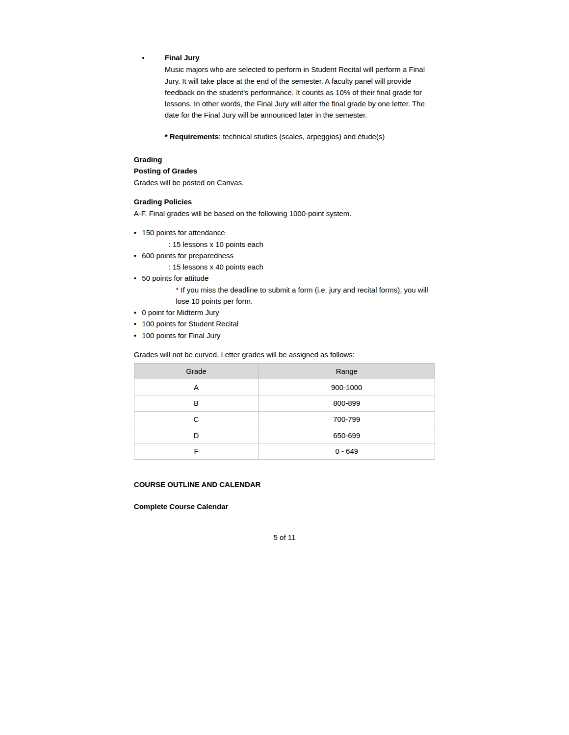Final Jury
Music majors who are selected to perform in Student Recital will perform a Final Jury. It will take place at the end of the semester. A faculty panel will provide feedback on the student’s performance. It counts as 10% of their final grade for lessons. In other words, the Final Jury will alter the final grade by one letter. The date for the Final Jury will be announced later in the semester.
* Requirements: technical studies (scales, arpeggios) and étude(s)
Grading
Posting of Grades
Grades will be posted on Canvas.
Grading Policies
A-F. Final grades will be based on the following 1000-point system.
150 points for attendance
: 15 lessons x 10 points each
600 points for preparedness
: 15 lessons x 40 points each
50 points for attitude
* If you miss the deadline to submit a form (i.e. jury and recital forms), you will lose 10 points per form.
0 point for Midterm Jury
100 points for Student Recital
100 points for Final Jury
Grades will not be curved. Letter grades will be assigned as follows:
| Grade | Range |
| --- | --- |
| A | 900-1000 |
| B | 800-899 |
| C | 700-799 |
| D | 650-699 |
| F | 0 - 649 |
COURSE OUTLINE AND CALENDAR
Complete Course Calendar
5 of 11